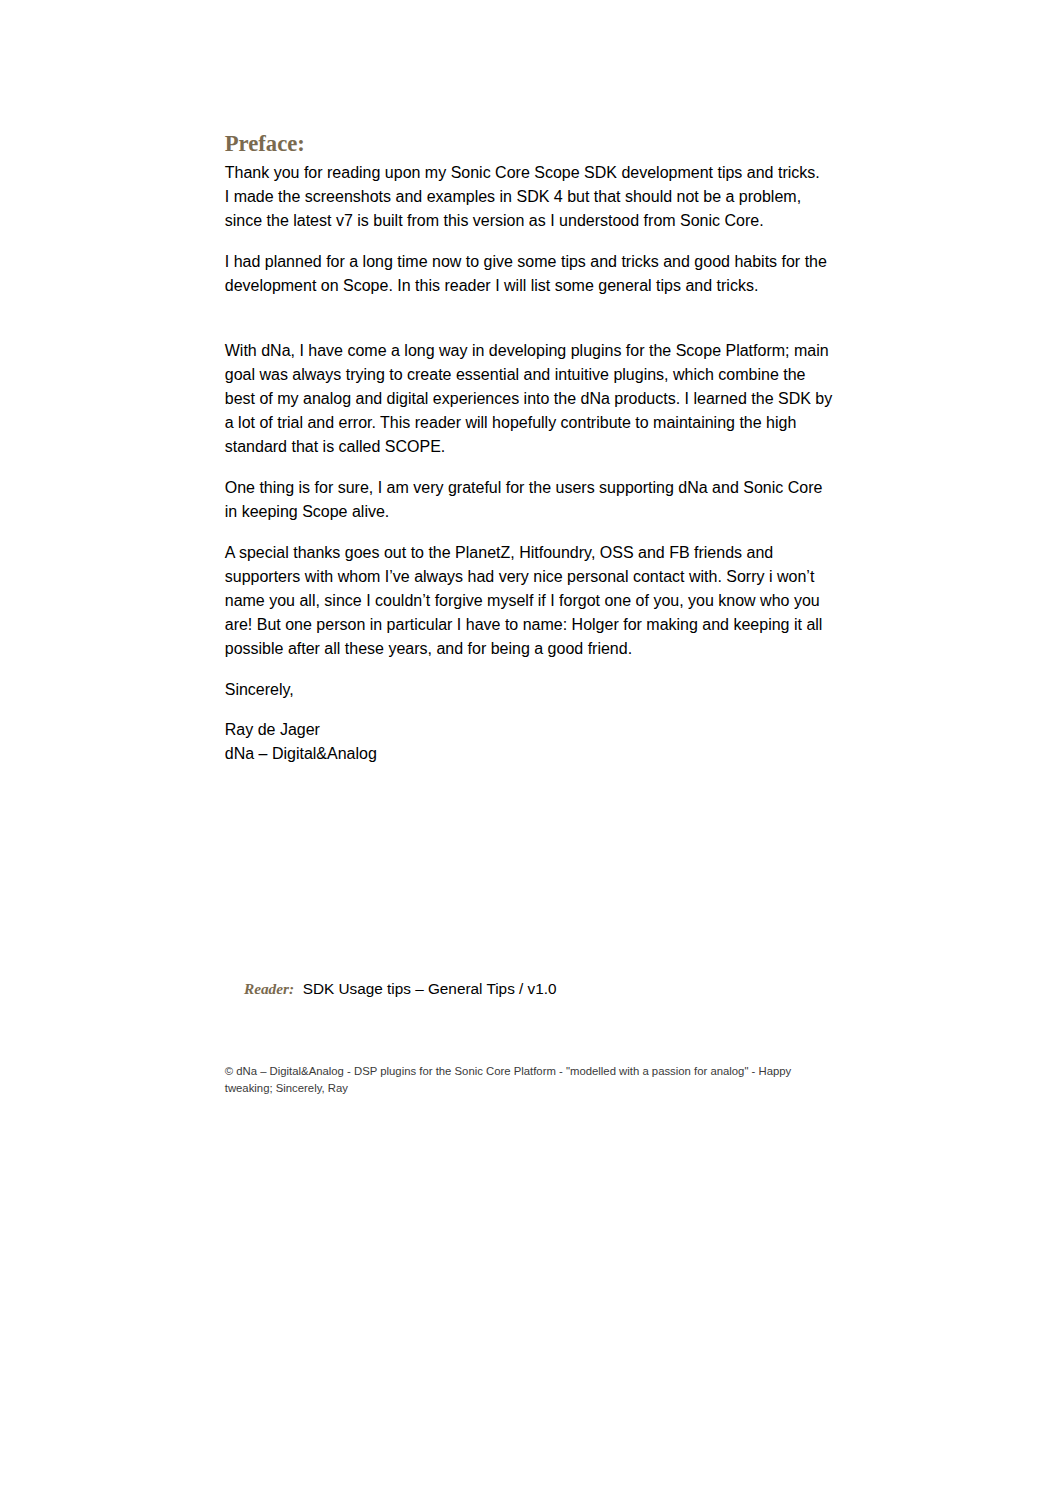Preface:
Thank you for reading upon my Sonic Core Scope SDK development tips and tricks.
I made the screenshots and examples in SDK 4 but that should not be a problem,
since the latest v7 is built from this version as I understood from Sonic Core.
I had planned for a long time now to give some tips and tricks and good habits for the development on Scope. In this reader I will list some general tips and tricks.
With dNa, I have come a long way in developing plugins for the Scope Platform; main goal was always trying to create essential and intuitive plugins, which combine the best of my analog and digital experiences into the dNa products. I learned the SDK by a lot of trial and error. This reader will hopefully contribute to maintaining the high standard that is called SCOPE.
One thing is for sure, I am very grateful for the users supporting dNa and Sonic Core in keeping Scope alive.
A special thanks goes out to the PlanetZ, Hitfoundry, OSS and FB friends and supporters with whom I’ve always had very nice personal contact with. Sorry i won’t name you all, since I couldn’t forgive myself if I forgot one of you, you know who you are! But one person in particular I have to name: Holger for making and keeping it all possible after all these years, and for being a good friend.
Sincerely,
Ray de Jager
dNa – Digital&Analog
Reader: SDK Usage tips – General Tips / v1.0
© dNa – Digital&Analog - DSP plugins for the Sonic Core Platform - "modelled with a passion for analog" - Happy tweaking; Sincerely, Ray